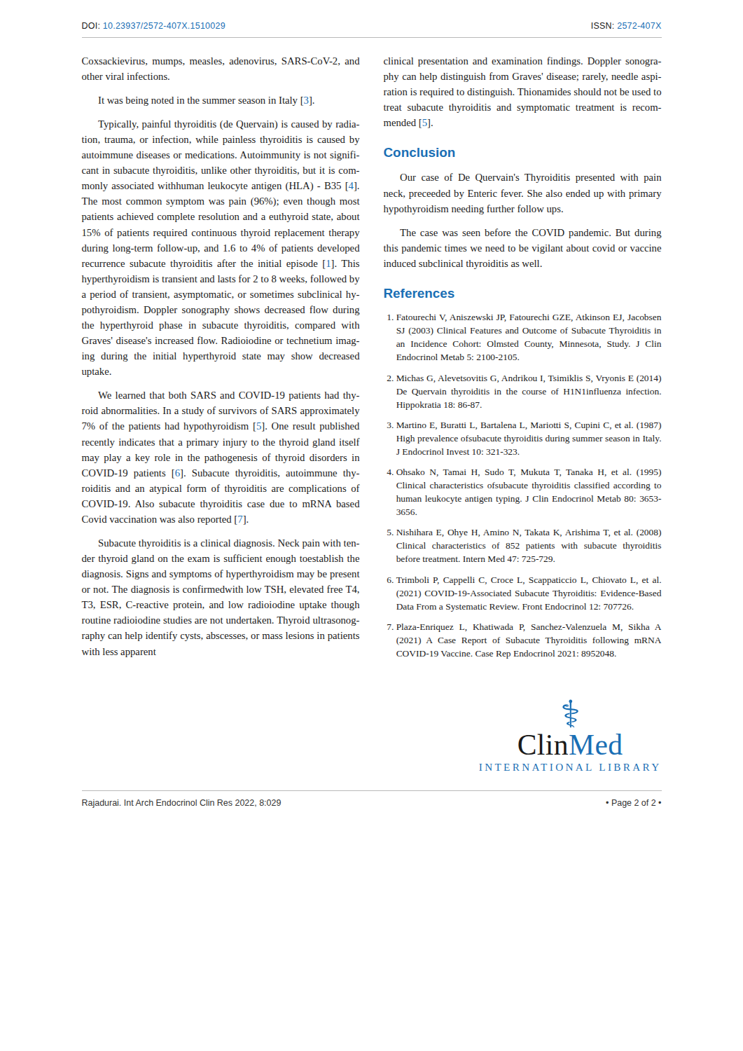DOI: 10.23937/2572-407X.1510029
ISSN: 2572-407X
Coxsackievirus, mumps, measles, adenovirus, SARS-CoV-2, and other viral infections.
It was being noted in the summer season in Italy [3].
Typically, painful thyroiditis (de Quervain) is caused by radiation, trauma, or infection, while painless thyroiditis is caused by autoimmune diseases or medications. Autoimmunity is not significant in subacute thyroiditis, unlike other thyroiditis, but it is commonly associated withhuman leukocyte antigen (HLA) - B35 [4]. The most common symptom was pain (96%); even though most patients achieved complete resolution and a euthyroid state, about 15% of patients required continuous thyroid replacement therapy during long-term follow-up, and 1.6 to 4% of patients developed recurrence subacute thyroiditis after the initial episode [1]. This hyperthyroidism is transient and lasts for 2 to 8 weeks, followed by a period of transient, asymptomatic, or sometimes subclinical hypothyroidism. Doppler sonography shows decreased flow during the hyperthyroid phase in subacute thyroiditis, compared with Graves' disease's increased flow. Radioiodine or technetium imaging during the initial hyperthyroid state may show decreased uptake.
We learned that both SARS and COVID-19 patients had thyroid abnormalities. In a study of survivors of SARS approximately 7% of the patients had hypothyroidism [5]. One result published recently indicates that a primary injury to the thyroid gland itself may play a key role in the pathogenesis of thyroid disorders in COVID-19 patients [6]. Subacute thyroiditis, autoimmune thyroiditis and an atypical form of thyroiditis are complications of COVID-19. Also subacute thyroiditis case due to mRNA based Covid vaccination was also reported [7].
Subacute thyroiditis is a clinical diagnosis. Neck pain with tender thyroid gland on the exam is sufficient enough toestablish the diagnosis. Signs and symptoms of hyperthyroidism may be present or not. The diagnosis is confirmedwith low TSH, elevated free T4, T3, ESR, C-reactive protein, and low radioiodine uptake though routine radioiodine studies are not undertaken. Thyroid ultrasonography can help identify cysts, abscesses, or mass lesions in patients with less apparent
clinical presentation and examination findings. Doppler sonography can help distinguish from Graves' disease; rarely, needle aspiration is required to distinguish. Thionamides should not be used to treat subacute thyroiditis and symptomatic treatment is recommended [5].
Conclusion
Our case of De Quervain's Thyroiditis presented with pain neck, preceeded by Enteric fever. She also ended up with primary hypothyroidism needing further follow ups.
The case was seen before the COVID pandemic. But during this pandemic times we need to be vigilant about covid or vaccine induced subclinical thyroiditis as well.
References
Fatourechi V, Aniszewski JP, Fatourechi GZE, Atkinson EJ, Jacobsen SJ (2003) Clinical Features and Outcome of Subacute Thyroiditis in an Incidence Cohort: Olmsted County, Minnesota, Study. J Clin Endocrinol Metab 5: 2100-2105.
Michas G, Alevetsovitis G, Andrikou I, Tsimiklis S, Vryonis E (2014) De Quervain thyroiditis in the course of H1N1influenza infection. Hippokratia 18: 86-87.
Martino E, Buratti L, Bartalena L, Mariotti S, Cupini C, et al. (1987) High prevalence ofsubacute thyroiditis during summer season in Italy. J Endocrinol Invest 10: 321-323.
Ohsako N, Tamai H, Sudo T, Mukuta T, Tanaka H, et al. (1995) Clinical characteristics ofsubacute thyroiditis classified according to human leukocyte antigen typing. J Clin Endocrinol Metab 80: 3653-3656.
Nishihara E, Ohye H, Amino N, Takata K, Arishima T, et al. (2008) Clinical characteristics of 852 patients with subacute thyroiditis before treatment. Intern Med 47: 725-729.
Trimboli P, Cappelli C, Croce L, Scappaticcio L, Chiovato L, et al. (2021) COVID-19-Associated Subacute Thyroiditis: Evidence-Based Data From a Systematic Review. Front Endocrinol 12: 707726.
Plaza-Enriquez L, Khatiwada P, Sanchez-Valenzuela M, Sikha A (2021) A Case Report of Subacute Thyroiditis following mRNA COVID-19 Vaccine. Case Rep Endocrinol 2021: 8952048.
⚕
Clin Med
International Library
Rajadurai. Int Arch Endocrinol Clin Res 2022, 8:029
• Page 2 of 2 •